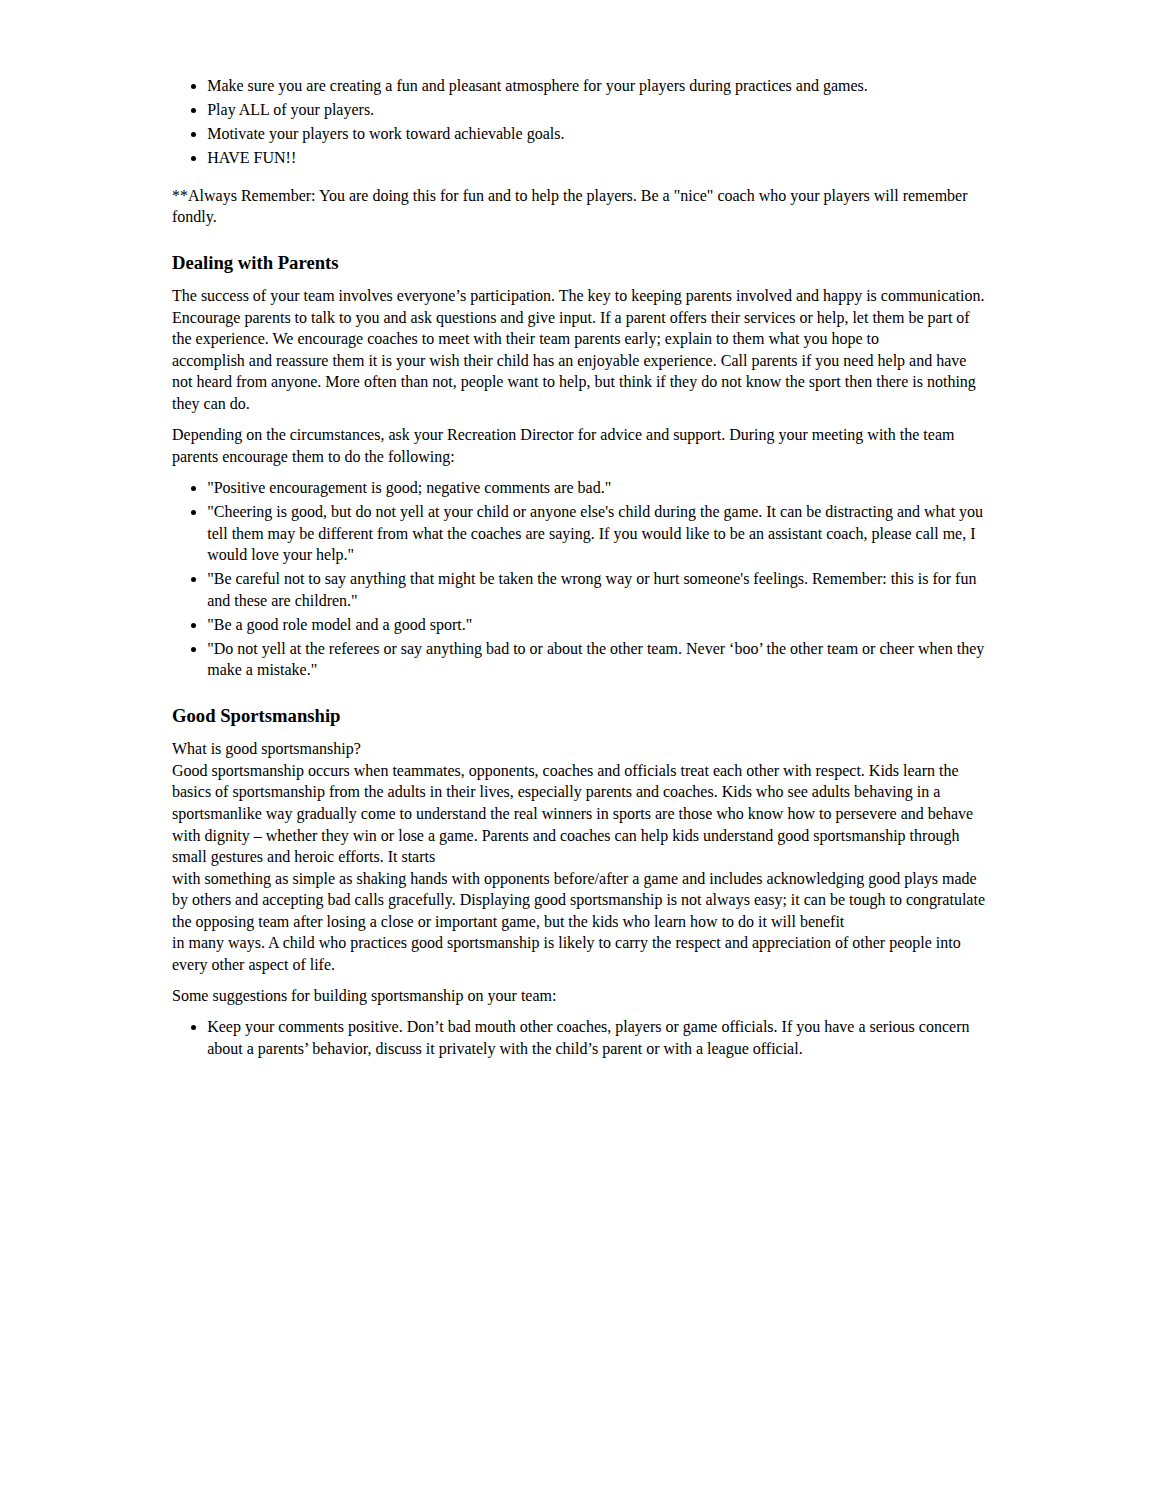Make sure you are creating a fun and pleasant atmosphere for your players during practices and games.
Play ALL of your players.
Motivate your players to work toward achievable goals.
HAVE FUN!!
**Always Remember: You are doing this for fun and to help the players. Be a "nice" coach who your players will remember fondly.
Dealing with Parents
The success of your team involves everyone’s participation. The key to keeping parents involved and happy is communication. Encourage parents to talk to you and ask questions and give input. If a parent offers their services or help, let them be part of the experience. We encourage coaches to meet with their team parents early; explain to them what you hope to
accomplish and reassure them it is your wish their child has an enjoyable experience. Call parents if you need help and have not heard from anyone. More often than not, people want to help, but think if they do not know the sport then there is nothing they can do.
Depending on the circumstances, ask your Recreation Director for advice and support. During your meeting with the team parents encourage them to do the following:
"Positive encouragement is good; negative comments are bad."
"Cheering is good, but do not yell at your child or anyone else's child during the game. It can be distracting and what you tell them may be different from what the coaches are saying. If you would like to be an assistant coach, please call me, I would love your help."
"Be careful not to say anything that might be taken the wrong way or hurt someone's feelings. Remember: this is for fun and these are children."
"Be a good role model and a good sport."
"Do not yell at the referees or say anything bad to or about the other team. Never ‘boo’ the other team or cheer when they make a mistake."
Good Sportsmanship
What is good sportsmanship?
Good sportsmanship occurs when teammates, opponents, coaches and officials treat each other with respect. Kids learn the basics of sportsmanship from the adults in their lives, especially parents and coaches. Kids who see adults behaving in a sportsmanlike way gradually come to understand the real winners in sports are those who know how to persevere and behave with dignity – whether they win or lose a game. Parents and coaches can help kids understand good sportsmanship through small gestures and heroic efforts. It starts
with something as simple as shaking hands with opponents before/after a game and includes acknowledging good plays made by others and accepting bad calls gracefully. Displaying good sportsmanship is not always easy; it can be tough to congratulate the opposing team after losing a close or important game, but the kids who learn how to do it will benefit
in many ways. A child who practices good sportsmanship is likely to carry the respect and appreciation of other people into every other aspect of life.
Some suggestions for building sportsmanship on your team:
Keep your comments positive. Don’t bad mouth other coaches, players or game officials. If you have a serious concern about a parents’ behavior, discuss it privately with the child’s parent or with a league official.